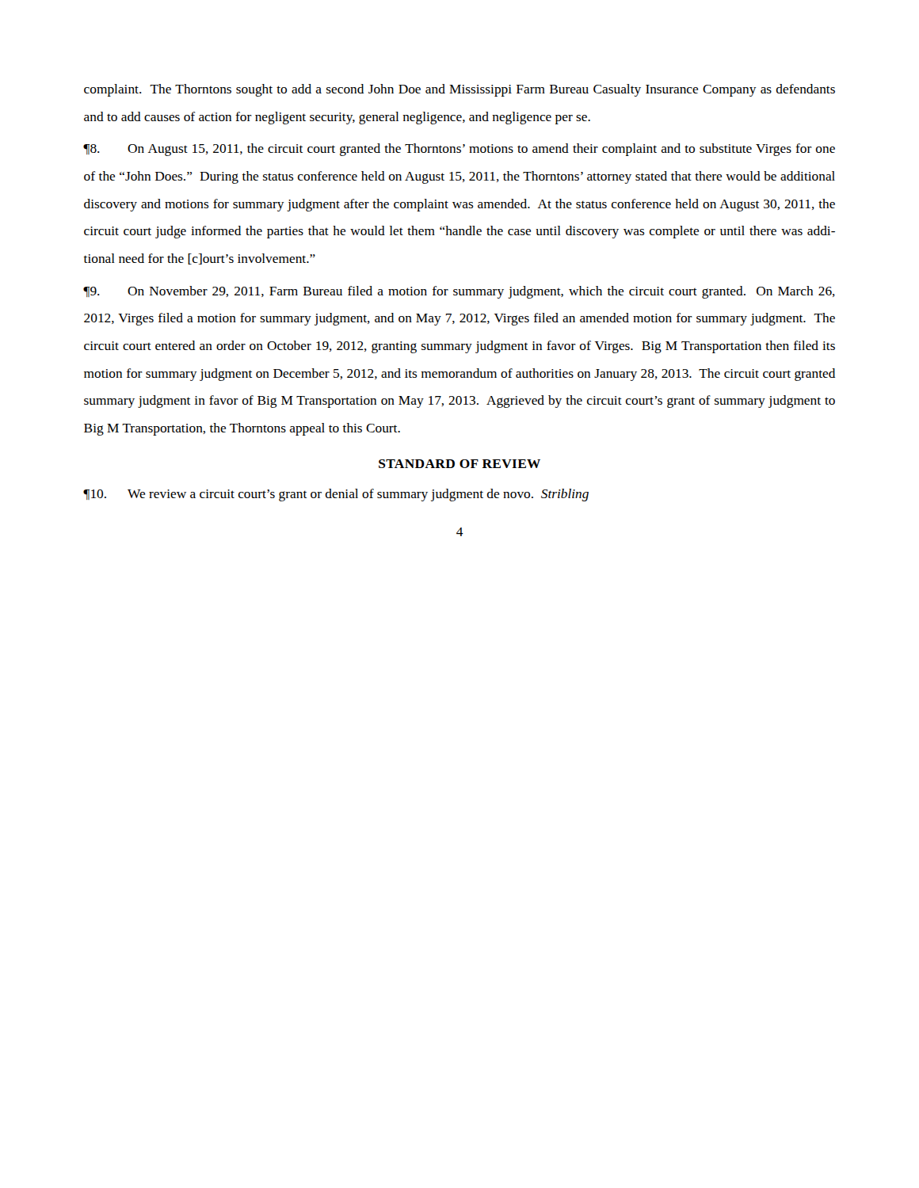complaint. The Thorntons sought to add a second John Doe and Mississippi Farm Bureau Casualty Insurance Company as defendants and to add causes of action for negligent security, general negligence, and negligence per se.
¶8. On August 15, 2011, the circuit court granted the Thorntons’ motions to amend their complaint and to substitute Virges for one of the “John Does.” During the status conference held on August 15, 2011, the Thorntons’ attorney stated that there would be additional discovery and motions for summary judgment after the complaint was amended. At the status conference held on August 30, 2011, the circuit court judge informed the parties that he would let them “handle the case until discovery was complete or until there was additional need for the [c]ourt’s involvement.”
¶9. On November 29, 2011, Farm Bureau filed a motion for summary judgment, which the circuit court granted. On March 26, 2012, Virges filed a motion for summary judgment, and on May 7, 2012, Virges filed an amended motion for summary judgment. The circuit court entered an order on October 19, 2012, granting summary judgment in favor of Virges. Big M Transportation then filed its motion for summary judgment on December 5, 2012, and its memorandum of authorities on January 28, 2013. The circuit court granted summary judgment in favor of Big M Transportation on May 17, 2013. Aggrieved by the circuit court’s grant of summary judgment to Big M Transportation, the Thorntons appeal to this Court.
STANDARD OF REVIEW
¶10. We review a circuit court’s grant or denial of summary judgment de novo. Stribling
4